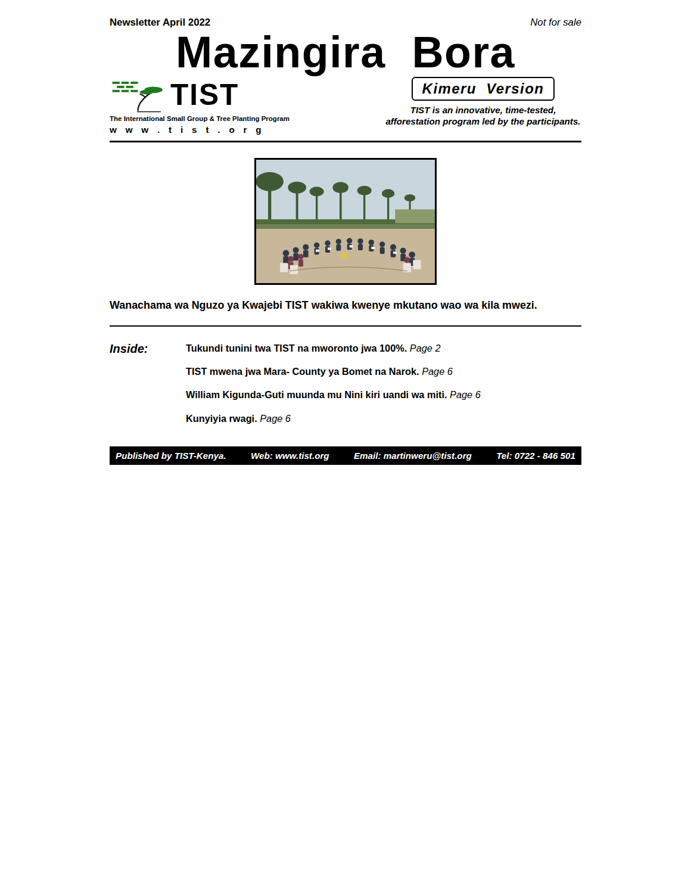Newsletter April 2022 Not for sale
Mazingira Bora
TIST
The International Small Group & Tree Planting Program
w w w . t i s t . o r g
Kimeru Version
TIST is an innovative, time‑tested, afforestation program led by the participants.
Wanachama wa Nguzo ya Kwajebi TIST wakiwa kwenye mkutano wao wa kila mwezi.
Inside:
Tukundi tunini twa TIST na mworonto jwa 100%. Page 2
TIST mwena jwa Mara- County ya Bomet na Narok. Page 6
William Kigunda-Guti muunda mu Nini kiri uandi wa miti. Page 6
Kunyiyia rwagi. Page 6
Published by TIST-Kenya. Web: www.tist.org Email: martinweru@tist.org Tel: 0722 - 846 501